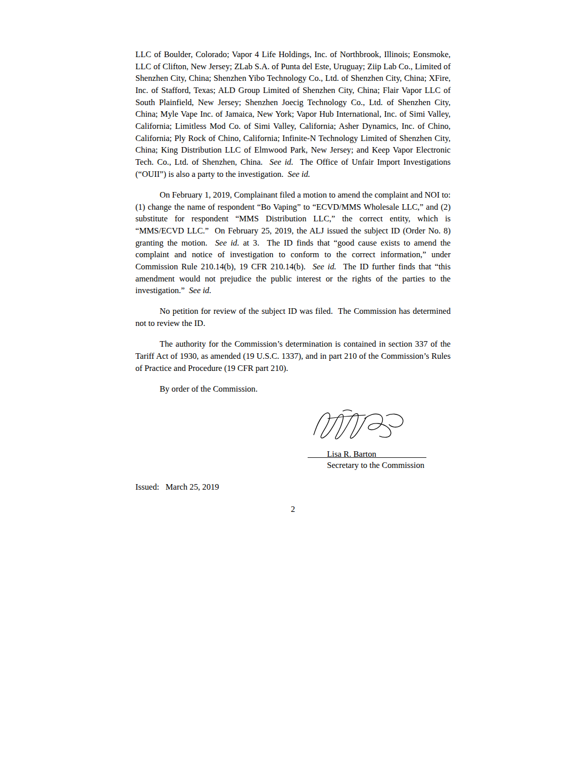LLC of Boulder, Colorado; Vapor 4 Life Holdings, Inc. of Northbrook, Illinois; Eonsmoke, LLC of Clifton, New Jersey; ZLab S.A. of Punta del Este, Uruguay; Ziip Lab Co., Limited of Shenzhen City, China; Shenzhen Yibo Technology Co., Ltd. of Shenzhen City, China; XFire, Inc. of Stafford, Texas; ALD Group Limited of Shenzhen City, China; Flair Vapor LLC of South Plainfield, New Jersey; Shenzhen Joecig Technology Co., Ltd. of Shenzhen City, China; Myle Vape Inc. of Jamaica, New York; Vapor Hub International, Inc. of Simi Valley, California; Limitless Mod Co. of Simi Valley, California; Asher Dynamics, Inc. of Chino, California; Ply Rock of Chino, California; Infinite-N Technology Limited of Shenzhen City, China; King Distribution LLC of Elmwood Park, New Jersey; and Keep Vapor Electronic Tech. Co., Ltd. of Shenzhen, China. See id. The Office of Unfair Import Investigations (“OUII”) is also a party to the investigation. See id.
On February 1, 2019, Complainant filed a motion to amend the complaint and NOI to: (1) change the name of respondent “Bo Vaping” to “ECVD/MMS Wholesale LLC,” and (2) substitute for respondent “MMS Distribution LLC,” the correct entity, which is “MMS/ECVD LLC.” On February 25, 2019, the ALJ issued the subject ID (Order No. 8) granting the motion. See id. at 3. The ID finds that “good cause exists to amend the complaint and notice of investigation to conform to the correct information,” under Commission Rule 210.14(b), 19 CFR 210.14(b). See id. The ID further finds that “this amendment would not prejudice the public interest or the rights of the parties to the investigation.” See id.
No petition for review of the subject ID was filed. The Commission has determined not to review the ID.
The authority for the Commission’s determination is contained in section 337 of the Tariff Act of 1930, as amended (19 U.S.C. 1337), and in part 210 of the Commission’s Rules of Practice and Procedure (19 CFR part 210).
By order of the Commission.
Lisa R. Barton
Secretary to the Commission
Issued: March 25, 2019
2